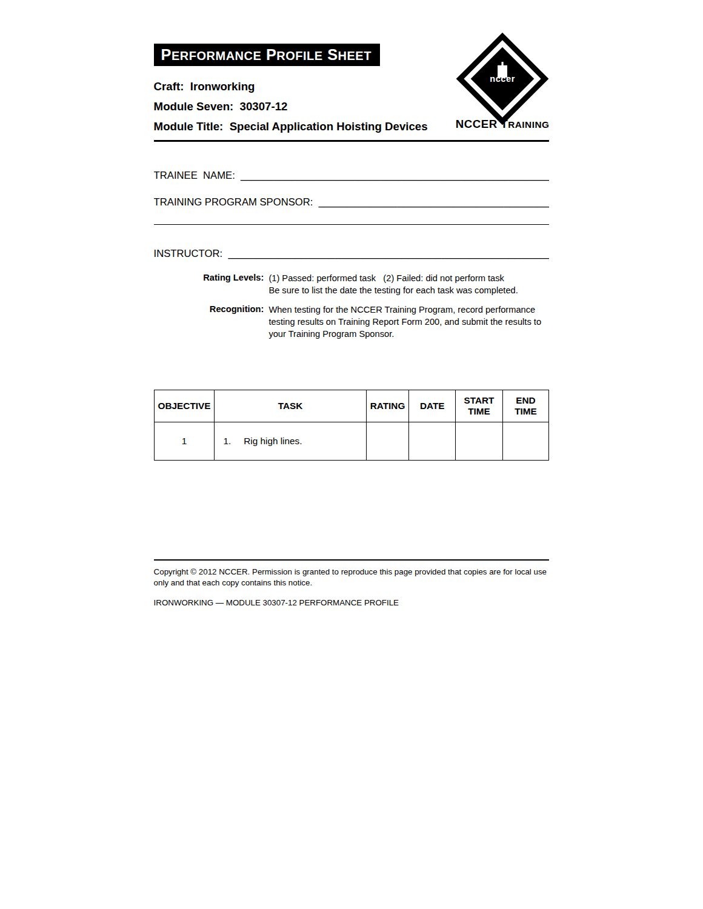PERFORMANCE PROFILE SHEET
Craft: Ironworking
Module Seven: 30307-12
Module Title: Special Application Hoisting Devices
nccer
NCCER TRAINING
TRAINEE NAME: _______________________________________________________________________
TRAINING PROGRAM SPONSOR: _______________________________________________
INSTRUCTOR: _________________________________________________________________
| Rating Levels: | (1) Passed: performed task (2) Failed: did not perform task Be sure to list the date the testing for each task was completed. |
| Recognition: | When testing for the NCCER Training Program, record performance testing results on Training Report Form 200, and submit the results to your Training Program Sponsor. |
| OBJECTIVE | TASK | RATING | DATE | START TIME | END TIME |
| --- | --- | --- | --- | --- | --- |
| 1 | 1. Rig high lines. | | | | |
Copyright © 2012 NCCER. Permission is granted to reproduce this page provided that copies are for local use only and that each copy contains this notice.
IRONWORKING — MODULE 30307-12 PERFORMANCE PROFILE